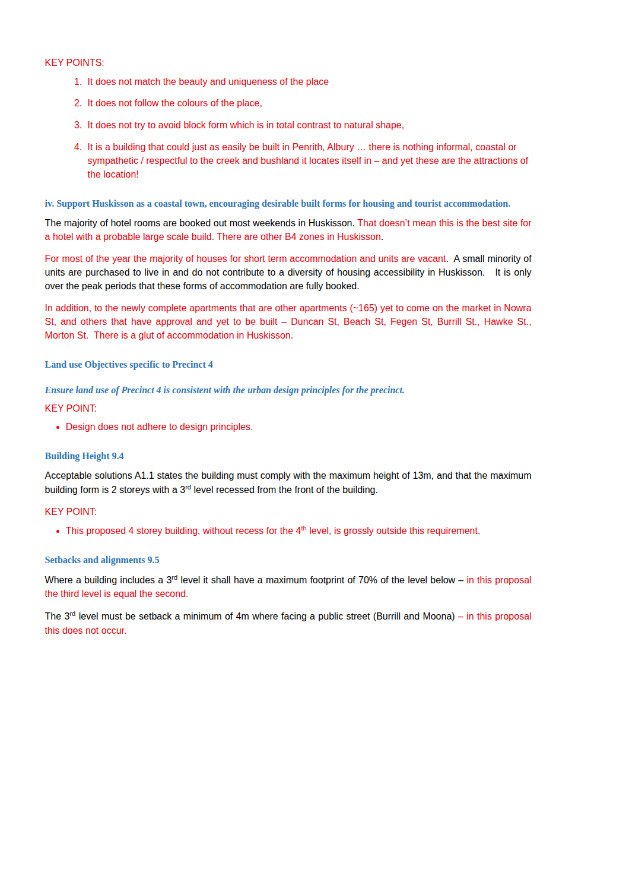KEY POINTS:
It does not match the beauty and uniqueness of the place
It does not follow the colours of the place,
It does not try to avoid block form which is in total contrast to natural shape,
It is a building that could just as easily be built in Penrith, Albury … there is nothing informal, coastal or sympathetic / respectful to the creek and bushland it locates itself in – and yet these are the attractions of the location!
iv. Support Huskisson as a coastal town, encouraging desirable built forms for housing and tourist accommodation.
The majority of hotel rooms are booked out most weekends in Huskisson. That doesn’t mean this is the best site for a hotel with a probable large scale build. There are other B4 zones in Huskisson.
For most of the year the majority of houses for short term accommodation and units are vacant. A small minority of units are purchased to live in and do not contribute to a diversity of housing accessibility in Huskisson. It is only over the peak periods that these forms of accommodation are fully booked.
In addition, to the newly complete apartments that are other apartments (~165) yet to come on the market in Nowra St, and others that have approval and yet to be built – Duncan St, Beach St, Fegen St, Burrill St., Hawke St., Morton St. There is a glut of accommodation in Huskisson.
Land use Objectives specific to Precinct 4
Ensure land use of Precinct 4 is consistent with the urban design principles for the precinct.
KEY POINT:
Design does not adhere to design principles.
Building Height 9.4
Acceptable solutions A1.1 states the building must comply with the maximum height of 13m, and that the maximum building form is 2 storeys with a 3rd level recessed from the front of the building.
KEY POINT:
This proposed 4 storey building, without recess for the 4th level, is grossly outside this requirement.
Setbacks and alignments 9.5
Where a building includes a 3rd level it shall have a maximum footprint of 70% of the level below – in this proposal the third level is equal the second.
The 3rd level must be setback a minimum of 4m where facing a public street (Burrill and Moona) – in this proposal this does not occur.